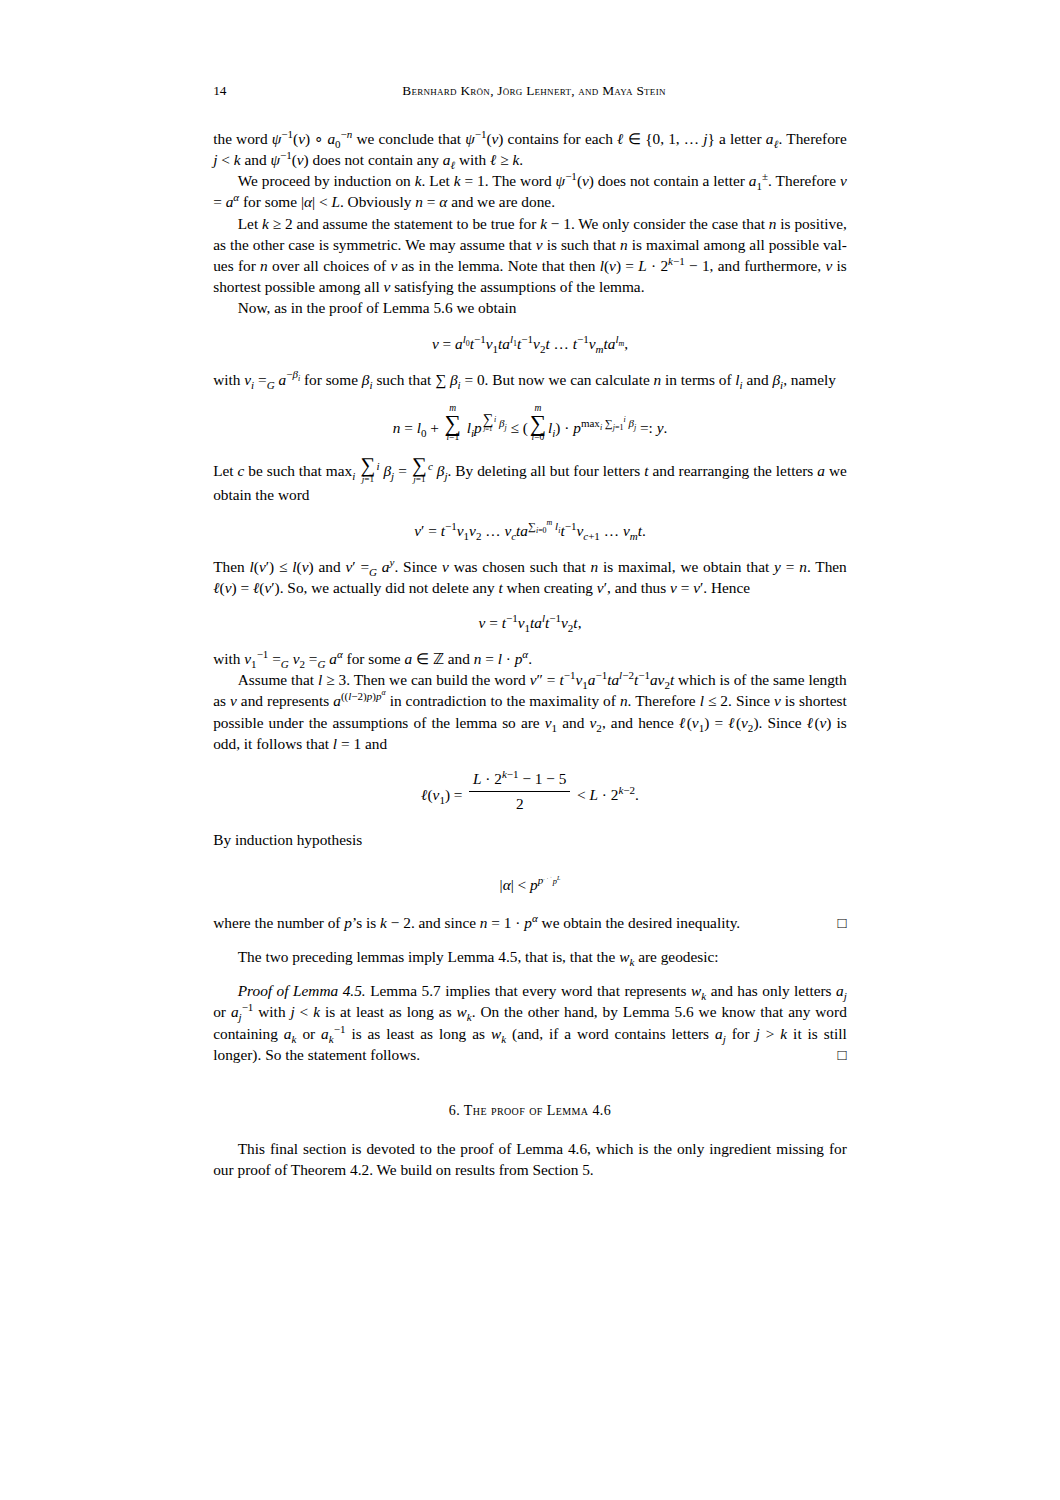14 Bernhard Krön, Jörg Lehnert, and Maya Stein
the word ψ−1(v) ∘ a0−n we conclude that ψ−1(v) contains for each ℓ ∈ {0, 1, … j} a letter aℓ. Therefore j < k and ψ−1(v) does not contain any aℓ with ℓ ≥ k.
We proceed by induction on k. Let k = 1. The word ψ−1(v) does not contain a letter a1±. Therefore v = aα for some |α| < L. Obviously n = α and we are done.
Let k ≥ 2 and assume the statement to be true for k − 1. We only consider the case that n is positive, as the other case is symmetric. We may assume that v is such that n is maximal among all possible values for n over all choices of v as in the lemma. Note that then l(v) = L · 2k−1 − 1, and furthermore, v is shortest possible among all v satisfying the assumptions of the lemma.
Now, as in the proof of Lemma 5.6 we obtain
v = al0t−1v1tal1t−1v2t … t−1vmtalm,
with vi =G a−βi for some βi such that ∑ βi = 0. But now we can calculate n in terms of li and βi, namely
n = l0 + m∑i=1 lip∑j=1i βj ≤ (m∑i=0 li) · pmaxi ∑j=1i βj =: y.
Let c be such that maxi ∑j=1i βj = ∑j=1c βj. By deleting all but four letters t and rearranging the letters a we obtain the word
v′ = t−1v1v2 … vcta∑i=0m lit−1vc+1 … vmt.
Then l(v′) ≤ l(v) and v′ =G ay. Since v was chosen such that n is maximal, we obtain that y = n. Then ℓ(v) = ℓ(v′). So, we actually did not delete any t when creating v′, and thus v = v′. Hence
v = t−1v1talt−1v2t,
with v1−1 =G v2 =G aα for some a ∈ ℤ and n = l · pα.
Assume that l ≥ 3. Then we can build the word v″ = t−1v1a−1tal−2t−1av2t which is of the same length as v and represents a((l−2)p)pα in contradiction to the maximality of n. Therefore l ≤ 2. Since v is shortest possible under the assumptions of the lemma so are v1 and v2, and hence ℓ(v1) = ℓ(v2). Since ℓ(v) is odd, it follows that l = 1 and
ℓ(v1) = L · 2k−1 − 1 − 52 < L · 2k−2.
By induction hypothesis
|α| < pp· · ·pL
where the number of p’s is k − 2. and since n = 1 · pα we obtain the desired inequality. □
The two preceding lemmas imply Lemma 4.5, that is, that the wk are geodesic:
Proof of Lemma 4.5. Lemma 5.7 implies that every word that represents wk and has only letters aj or aj−1 with j < k is at least as long as wk. On the other hand, by Lemma 5.6 we know that any word containing ak or ak−1 is as least as long as wk (and, if a word contains letters aj for j > k it is still longer). So the statement follows. □
6. The proof of Lemma 4.6
This final section is devoted to the proof of Lemma 4.6, which is the only ingredient missing for our proof of Theorem 4.2. We build on results from Section 5.